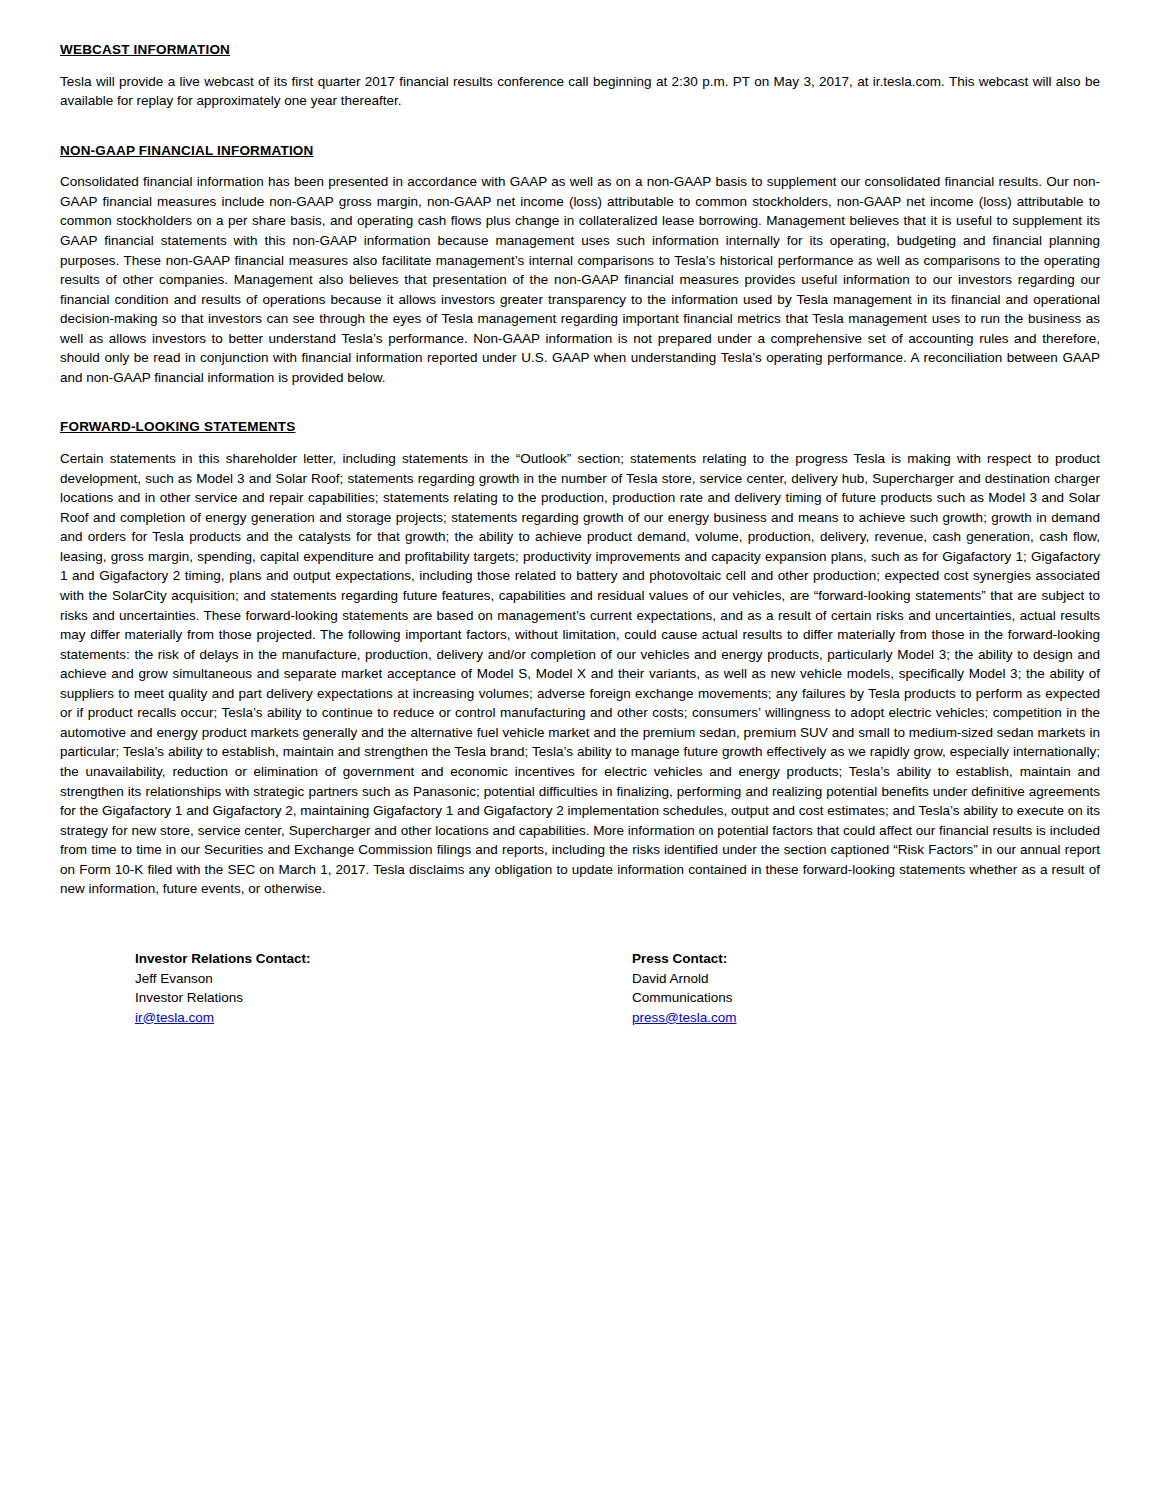WEBCAST INFORMATION
Tesla will provide a live webcast of its first quarter 2017 financial results conference call beginning at 2:30 p.m. PT on May 3, 2017, at ir.tesla.com. This webcast will also be available for replay for approximately one year thereafter.
NON-GAAP FINANCIAL INFORMATION
Consolidated financial information has been presented in accordance with GAAP as well as on a non-GAAP basis to supplement our consolidated financial results. Our non-GAAP financial measures include non-GAAP gross margin, non-GAAP net income (loss) attributable to common stockholders, non-GAAP net income (loss) attributable to common stockholders on a per share basis, and operating cash flows plus change in collateralized lease borrowing. Management believes that it is useful to supplement its GAAP financial statements with this non-GAAP information because management uses such information internally for its operating, budgeting and financial planning purposes. These non-GAAP financial measures also facilitate management’s internal comparisons to Tesla’s historical performance as well as comparisons to the operating results of other companies. Management also believes that presentation of the non-GAAP financial measures provides useful information to our investors regarding our financial condition and results of operations because it allows investors greater transparency to the information used by Tesla management in its financial and operational decision-making so that investors can see through the eyes of Tesla management regarding important financial metrics that Tesla management uses to run the business as well as allows investors to better understand Tesla’s performance. Non-GAAP information is not prepared under a comprehensive set of accounting rules and therefore, should only be read in conjunction with financial information reported under U.S. GAAP when understanding Tesla’s operating performance. A reconciliation between GAAP and non-GAAP financial information is provided below.
FORWARD-LOOKING STATEMENTS
Certain statements in this shareholder letter, including statements in the “Outlook” section; statements relating to the progress Tesla is making with respect to product development, such as Model 3 and Solar Roof; statements regarding growth in the number of Tesla store, service center, delivery hub, Supercharger and destination charger locations and in other service and repair capabilities; statements relating to the production, production rate and delivery timing of future products such as Model 3 and Solar Roof and completion of energy generation and storage projects; statements regarding growth of our energy business and means to achieve such growth; growth in demand and orders for Tesla products and the catalysts for that growth; the ability to achieve product demand, volume, production, delivery, revenue, cash generation, cash flow, leasing, gross margin, spending, capital expenditure and profitability targets; productivity improvements and capacity expansion plans, such as for Gigafactory 1; Gigafactory 1 and Gigafactory 2 timing, plans and output expectations, including those related to battery and photovoltaic cell and other production; expected cost synergies associated with the SolarCity acquisition; and statements regarding future features, capabilities and residual values of our vehicles, are “forward-looking statements” that are subject to risks and uncertainties. These forward-looking statements are based on management’s current expectations, and as a result of certain risks and uncertainties, actual results may differ materially from those projected. The following important factors, without limitation, could cause actual results to differ materially from those in the forward-looking statements: the risk of delays in the manufacture, production, delivery and/or completion of our vehicles and energy products, particularly Model 3; the ability to design and achieve and grow simultaneous and separate market acceptance of Model S, Model X and their variants, as well as new vehicle models, specifically Model 3; the ability of suppliers to meet quality and part delivery expectations at increasing volumes; adverse foreign exchange movements; any failures by Tesla products to perform as expected or if product recalls occur; Tesla’s ability to continue to reduce or control manufacturing and other costs; consumers’ willingness to adopt electric vehicles; competition in the automotive and energy product markets generally and the alternative fuel vehicle market and the premium sedan, premium SUV and small to medium-sized sedan markets in particular; Tesla’s ability to establish, maintain and strengthen the Tesla brand; Tesla’s ability to manage future growth effectively as we rapidly grow, especially internationally; the unavailability, reduction or elimination of government and economic incentives for electric vehicles and energy products; Tesla’s ability to establish, maintain and strengthen its relationships with strategic partners such as Panasonic; potential difficulties in finalizing, performing and realizing potential benefits under definitive agreements for the Gigafactory 1 and Gigafactory 2, maintaining Gigafactory 1 and Gigafactory 2 implementation schedules, output and cost estimates; and Tesla’s ability to execute on its strategy for new store, service center, Supercharger and other locations and capabilities. More information on potential factors that could affect our financial results is included from time to time in our Securities and Exchange Commission filings and reports, including the risks identified under the section captioned “Risk Factors” in our annual report on Form 10-K filed with the SEC on March 1, 2017. Tesla disclaims any obligation to update information contained in these forward-looking statements whether as a result of new information, future events, or otherwise.
| Investor Relations Contact: Jeff Evanson Investor Relations ir@tesla.com | Press Contact: David Arnold Communications press@tesla.com |